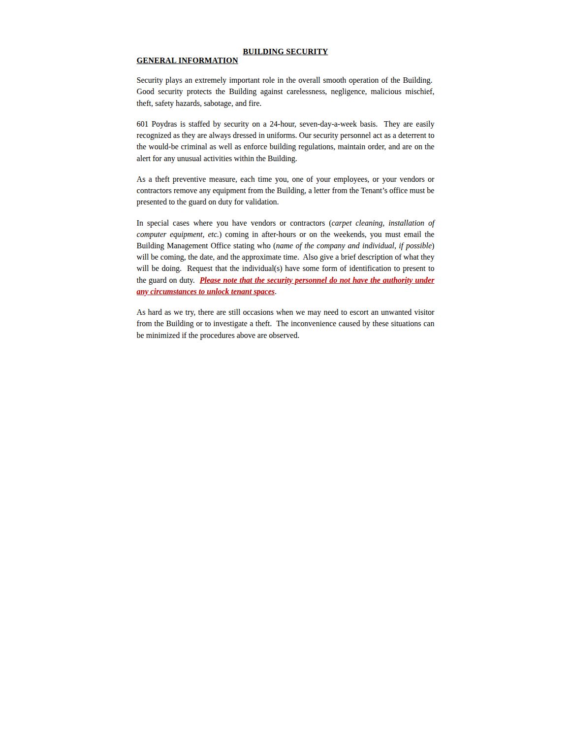BUILDING SECURITY
GENERAL INFORMATION
Security plays an extremely important role in the overall smooth operation of the Building. Good security protects the Building against carelessness, negligence, malicious mischief, theft, safety hazards, sabotage, and fire.
601 Poydras is staffed by security on a 24-hour, seven-day-a-week basis. They are easily recognized as they are always dressed in uniforms. Our security personnel act as a deterrent to the would-be criminal as well as enforce building regulations, maintain order, and are on the alert for any unusual activities within the Building.
As a theft preventive measure, each time you, one of your employees, or your vendors or contractors remove any equipment from the Building, a letter from the Tenant’s office must be presented to the guard on duty for validation.
In special cases where you have vendors or contractors (carpet cleaning, installation of computer equipment, etc.) coming in after-hours or on the weekends, you must email the Building Management Office stating who (name of the company and individual, if possible) will be coming, the date, and the approximate time. Also give a brief description of what they will be doing. Request that the individual(s) have some form of identification to present to the guard on duty. Please note that the security personnel do not have the authority under any circumstances to unlock tenant spaces.
As hard as we try, there are still occasions when we may need to escort an unwanted visitor from the Building or to investigate a theft. The inconvenience caused by these situations can be minimized if the procedures above are observed.